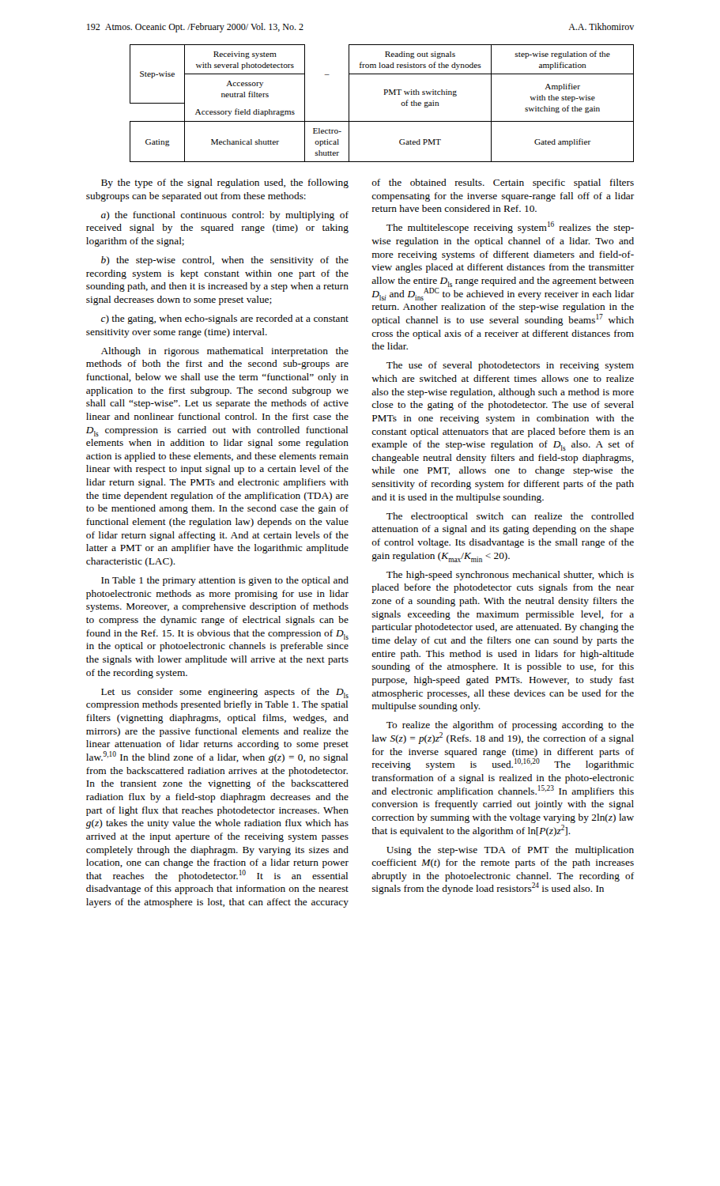192 Atmos. Oceanic Opt. /February 2000/ Vol. 13, No. 2 A.A. Tikhomirov
| | Step-wise | Receiving system with several photodetectors | – | Reading out signals from load resistors of the dynodes | step-wise regulation of the amplification |
| Accessory neutral filters | PMT with switching of the gain | Amplifier with the step-wise switching of the gain |
| | | Accessory field diaphragms | |
| | Gating | Mechanical shutter | Electro- optical shutter | Gated PMT | Gated amplifier |
By the type of the signal regulation used, the following subgroups can be separated out from these methods:
a) the functional continuous control: by multiplying of received signal by the squared range (time) or taking logarithm of the signal;
b) the step-wise control, when the sensitivity of the recording system is kept constant within one part of the sounding path, and then it is increased by a step when a return signal decreases down to some preset value;
c) the gating, when echo-signals are recorded at a constant sensitivity over some range (time) interval.
Although in rigorous mathematical interpretation the methods of both the first and the second sub-groups are functional, below we shall use the term “functional” only in application to the first subgroup. The second subgroup we shall call “step-wise”. Let us separate the methods of active linear and nonlinear functional control. In the first case the Dls compression is carried out with controlled functional elements when in addition to lidar signal some regulation action is applied to these elements, and these elements remain linear with respect to input signal up to a certain level of the lidar return signal. The PMTs and electronic amplifiers with the time dependent regulation of the amplification (TDA) are to be mentioned among them. In the second case the gain of functional element (the regulation law) depends on the value of lidar return signal affecting it. And at certain levels of the latter a PMT or an amplifier have the logarithmic amplitude characteristic (LAC).
In Table 1 the primary attention is given to the optical and photoelectronic methods as more promising for use in lidar systems. Moreover, a comprehensive description of methods to compress the dynamic range of electrical signals can be found in the Ref. 15. It is obvious that the compression of Dls in the optical or photoelectronic channels is preferable since the signals with lower amplitude will arrive at the next parts of the recording system.
Let us consider some engineering aspects of the Dls compression methods presented briefly in Table 1. The spatial filters (vignetting diaphragms, optical films, wedges, and mirrors) are the passive functional elements and realize the linear attenuation of lidar returns according to some preset law.9,10 In the blind zone of a lidar, when g(z) = 0, no signal from the backscattered radiation arrives at the photodetector. In the transient zone the vignetting of the backscattered radiation flux by a field-stop diaphragm decreases and the part of light flux that reaches photodetector increases. When g(z) takes the unity value the whole radiation flux which has arrived at the input aperture of the receiving system passes completely through the diaphragm. By varying its sizes and location, one can change the fraction of a lidar return power that reaches the photodetector.10 It is an essential disadvantage of this approach that information on the nearest layers of the atmosphere is lost, that can affect the accuracy of the obtained results. Certain specific spatial filters compensating for the inverse square-range fall off of a lidar return have been considered in Ref. 10.
The multitelescope receiving system16 realizes the step-wise regulation in the optical channel of a lidar. Two and more receiving systems of different diameters and field-of-view angles placed at different distances from the transmitter allow the entire Dls range required and the agreement between Dlsi and DinsADC to be achieved in every receiver in each lidar return. Another realization of the step-wise regulation in the optical channel is to use several sounding beams17 which cross the optical axis of a receiver at different distances from the lidar.
The use of several photodetectors in receiving system which are switched at different times allows one to realize also the step-wise regulation, although such a method is more close to the gating of the photodetector. The use of several PMTs in one receiving system in combination with the constant optical attenuators that are placed before them is an example of the step-wise regulation of Dls also. A set of changeable neutral density filters and field-stop diaphragms, while one PMT, allows one to change step-wise the sensitivity of recording system for different parts of the path and it is used in the multipulse sounding.
The electrooptical switch can realize the controlled attenuation of a signal and its gating depending on the shape of control voltage. Its disadvantage is the small range of the gain regulation (Kmax/Kmin < 20).
The high-speed synchronous mechanical shutter, which is placed before the photodetector cuts signals from the near zone of a sounding path. With the neutral density filters the signals exceeding the maximum permissible level, for a particular photodetector used, are attenuated. By changing the time delay of cut and the filters one can sound by parts the entire path. This method is used in lidars for high-altitude sounding of the atmosphere. It is possible to use, for this purpose, high-speed gated PMTs. However, to study fast atmospheric processes, all these devices can be used for the multipulse sounding only.
To realize the algorithm of processing according to the law S(z) = p(z)z2 (Refs. 18 and 19), the correction of a signal for the inverse squared range (time) in different parts of receiving system is used.10,16,20 The logarithmic transformation of a signal is realized in the photo-electronic and electronic amplification channels.15,23 In amplifiers this conversion is frequently carried out jointly with the signal correction by summing with the voltage varying by 2ln(z) law that is equivalent to the algorithm of ln[P(z)z2].
Using the step-wise TDA of PMT the multiplication coefficient M(t) for the remote parts of the path increases abruptly in the photoelectronic channel. The recording of signals from the dynode load resistors24 is used also. In